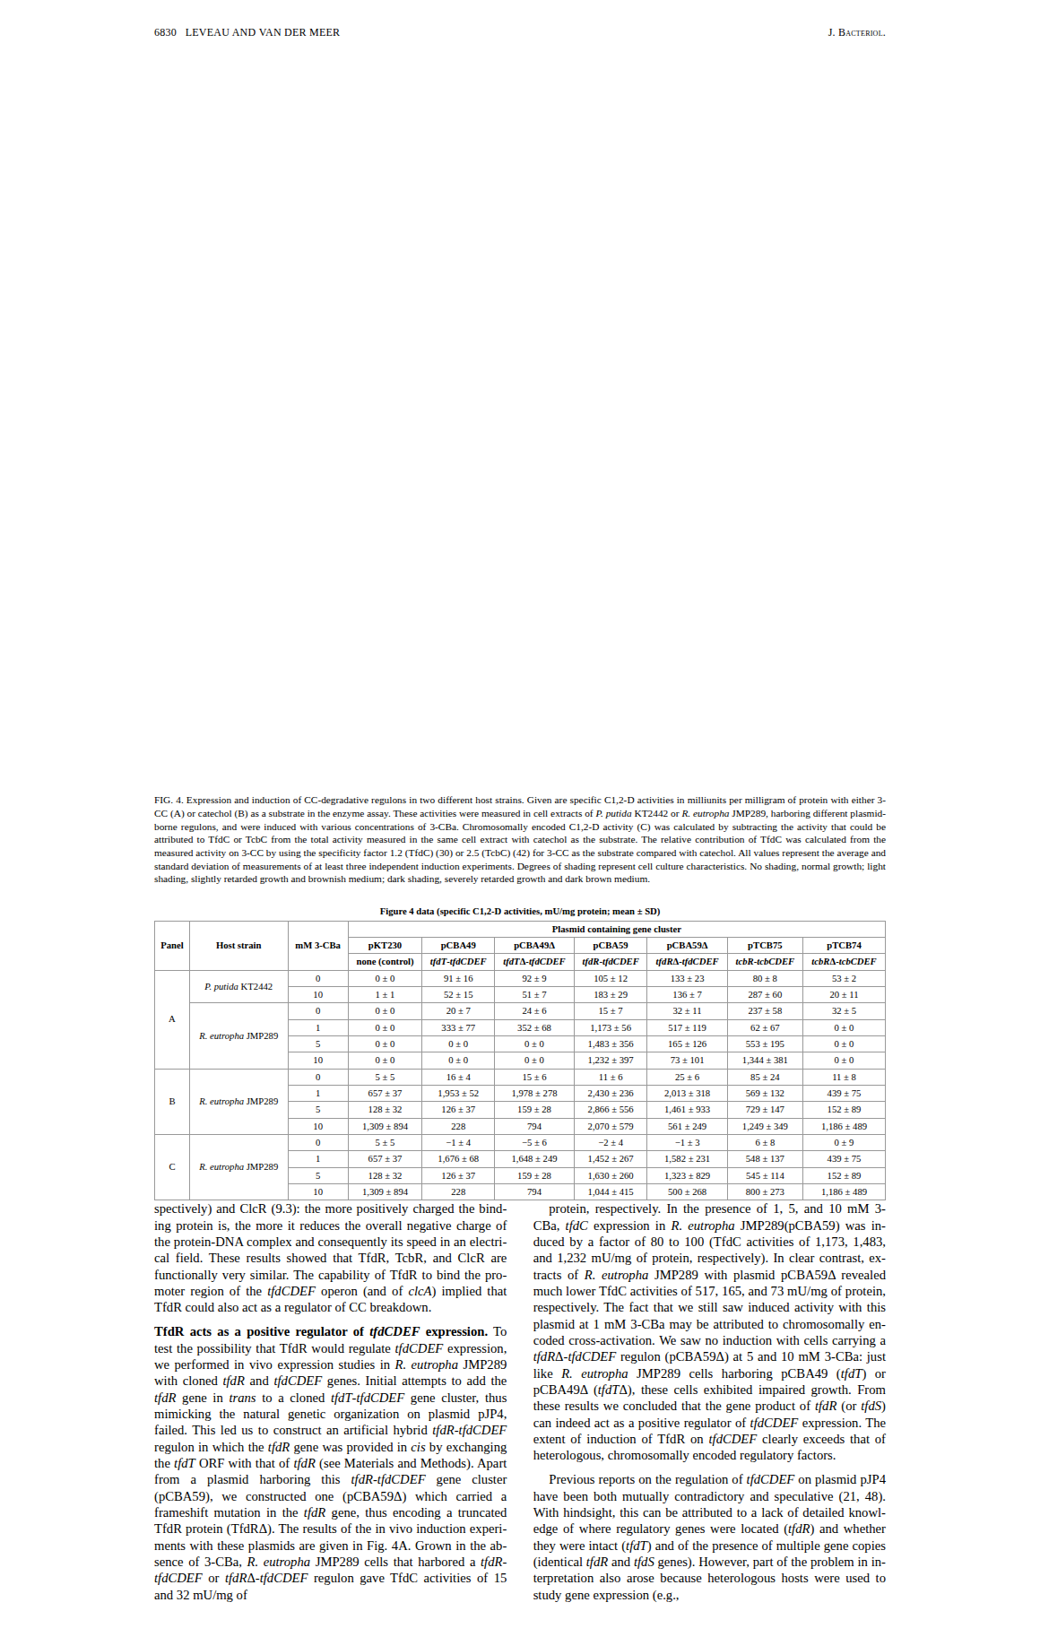6830 LEVEAU AND van der MEER J. Bacteriol.
FIG. 4. Expression and induction of CC-degradative regulons in two different host strains. Given are specific C1,2-D activities in milliunits per milligram of protein with either 3-CC (A) or catechol (B) as a substrate in the enzyme assay. These activities were measured in cell extracts of P. putida KT2442 or R. eutropha JMP289, harboring different plasmid-borne regulons, and were induced with various concentrations of 3-CBa. Chromosomally encoded C1,2-D activity (C) was calculated by subtracting the activity that could be attributed to TfdC or TcbC from the total activity measured in the same cell extract with catechol as the substrate. The relative contribution of TfdC was calculated from the measured activity on 3-CC by using the specificity factor 1.2 (TfdC) (30) or 2.5 (TcbC) (42) for 3-CC as the substrate compared with catechol. All values represent the average and standard deviation of measurements of at least three independent induction experiments. Degrees of shading represent cell culture characteristics. No shading, normal growth; light shading, slightly retarded growth and brownish medium; dark shading, severely retarded growth and dark brown medium.
Figure 4 data (specific C1,2-D activities, mU/mg protein; mean ± SD)
| Panel | Host strain | mM 3-CBa | Plasmid containing gene cluster |
| --- | --- | --- | --- |
| pKT230 | pCBA49 | pCBA49Δ | pCBA59 | pCBA59Δ | pTCB75 | pTCB74 |
| none (control) | tfdT - tfdCDEF | tfdT Δ- tfdCDEF | tfdR - tfdCDEF | tfdR Δ- tfdCDEF | tcbR - tcbCDEF | tcbR Δ- tcbCDEF |
| A C1,2-D activity with 3-CC as substrate (measured) | P. putida KT2442 | 0 | 0 ± 0 | 91 ± 16 | 92 ± 9 | 105 ± 12 | 133 ± 23 | 80 ± 8 | 53 ± 2 |
| 10 | 1 ± 1 | 52 ± 15 | 51 ± 7 | 183 ± 29 | 136 ± 7 | 287 ± 60 | 20 ± 11 |
| R. eutropha JMP289 | 0 | 0 ± 0 | 20 ± 7 | 24 ± 6 | 15 ± 7 | 32 ± 11 | 237 ± 58 | 32 ± 5 |
| 1 | 0 ± 0 | 333 ± 77 | 352 ± 68 | 1,173 ± 56 | 517 ± 119 | 62 ± 67 | 0 ± 0 |
| 5 | 0 ± 0 | 0 ± 0 | 0 ± 0 | 1,483 ± 356 | 165 ± 126 | 553 ± 195 | 0 ± 0 |
| 10 | 0 ± 0 | 0 ± 0 | 0 ± 0 | 1,232 ± 397 | 73 ± 101 | 1,344 ± 381 | 0 ± 0 |
| B C1,2-D activity with catechol as substrate (measured) | R. eutropha JMP289 | 0 | 5 ± 5 | 16 ± 4 | 15 ± 6 | 11 ± 6 | 25 ± 6 | 85 ± 24 | 11 ± 8 |
| 1 | 657 ± 37 | 1,953 ± 52 | 1,978 ± 278 | 2,430 ± 236 | 2,013 ± 318 | 569 ± 132 | 439 ± 75 |
| 5 | 128 ± 32 | 126 ± 37 | 159 ± 28 | 2,866 ± 556 | 1,461 ± 933 | 729 ± 147 | 152 ± 89 |
| 10 | 1,309 ± 894 | 228 | 794 | 2,070 ± 579 | 561 ± 249 | 1,249 ± 349 | 1,186 ± 489 |
| C Chromosomal C1,2-D activity (calculated) | R. eutropha JMP289 | 0 | 5 ± 5 | −1 ± 4 | −5 ± 6 | −2 ± 4 | −1 ± 3 | 6 ± 8 | 0 ± 9 |
| 1 | 657 ± 37 | 1,676 ± 68 | 1,648 ± 249 | 1,452 ± 267 | 1,582 ± 231 | 548 ± 137 | 439 ± 75 |
| 5 | 128 ± 32 | 126 ± 37 | 159 ± 28 | 1,630 ± 260 | 1,323 ± 829 | 545 ± 114 | 152 ± 89 |
| 10 | 1,309 ± 894 | 228 | 794 | 1,044 ± 415 | 500 ± 268 | 800 ± 273 | 1,186 ± 489 |
spectively) and ClcR (9.3): the more positively charged the binding protein is, the more it reduces the overall negative charge of the protein-DNA complex and consequently its speed in an electrical field. These results showed that TfdR, TcbR, and ClcR are functionally very similar. The capability of TfdR to bind the promoter region of the tfdCDEF operon (and of clcA) implied that TfdR could also act as a regulator of CC breakdown.
TfdR acts as a positive regulator of tfdCDEF expression.
To test the possibility that TfdR would regulate tfdCDEF expression, we performed in vivo expression studies in R. eutropha JMP289 with cloned tfdR and tfdCDEF genes. Initial attempts to add the tfdR gene in trans to a cloned tfdT-tfdCDEF gene cluster, thus mimicking the natural genetic organization on plasmid pJP4, failed. This led us to construct an artificial hybrid tfdR-tfdCDEF regulon in which the tfdR gene was provided in cis by exchanging the tfdT ORF with that of tfdR (see Materials and Methods). Apart from a plasmid harboring this tfdR-tfdCDEF gene cluster (pCBA59), we constructed one (pCBA59Δ) which carried a frameshift mutation in the tfdR gene, thus encoding a truncated TfdR protein (TfdRΔ). The results of the in vivo induction experiments with these plasmids are given in Fig. 4A. Grown in the absence of 3-CBa, R. eutropha JMP289 cells that harbored a tfdR-tfdCDEF or tfdRΔ-tfdCDEF regulon gave TfdC activities of 15 and 32 mU/mg of
protein, respectively. In the presence of 1, 5, and 10 mM 3-CBa, tfdC expression in R. eutropha JMP289(pCBA59) was induced by a factor of 80 to 100 (TfdC activities of 1,173, 1,483, and 1,232 mU/mg of protein, respectively). In clear contrast, extracts of R. eutropha JMP289 with plasmid pCBA59Δ revealed much lower TfdC activities of 517, 165, and 73 mU/mg of protein, respectively. The fact that we still saw induced activity with this plasmid at 1 mM 3-CBa may be attributed to chromosomally encoded cross-activation. We saw no induction with cells carrying a tfdRΔ-tfdCDEF regulon (pCBA59Δ) at 5 and 10 mM 3-CBa: just like R. eutropha JMP289 cells harboring pCBA49 (tfdT) or pCBA49Δ (tfdTΔ), these cells exhibited impaired growth. From these results we concluded that the gene product of tfdR (or tfdS) can indeed act as a positive regulator of tfdCDEF expression. The extent of induction of TfdR on tfdCDEF clearly exceeds that of heterologous, chromosomally encoded regulatory factors.
Previous reports on the regulation of tfdCDEF on plasmid pJP4 have been both mutually contradictory and speculative (21, 48). With hindsight, this can be attributed to a lack of detailed knowledge of where regulatory genes were located (tfdR) and whether they were intact (tfdT) and of the presence of multiple gene copies (identical tfdR and tfdS genes). However, part of the problem in interpretation also arose because heterologous hosts were used to study gene expression (e.g.,